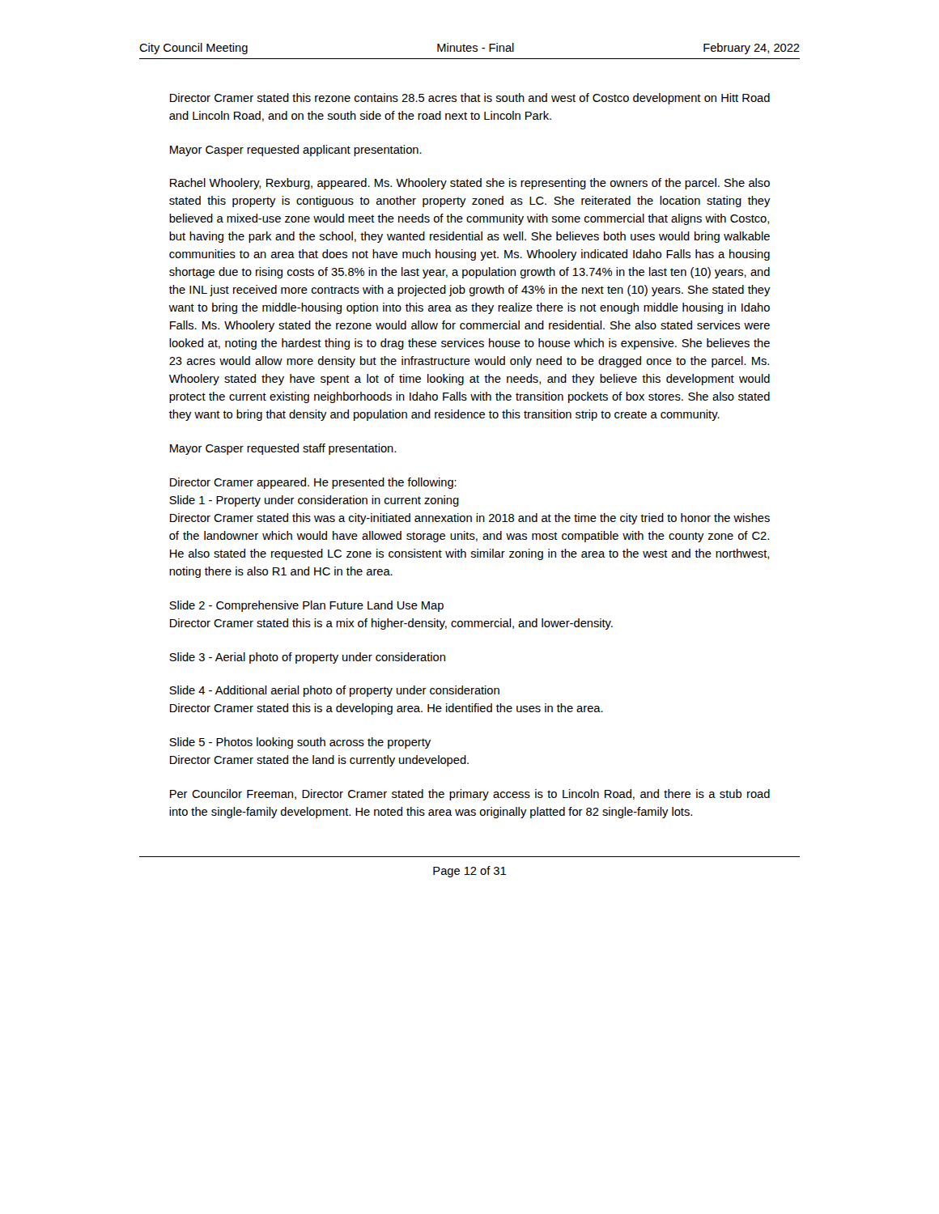City Council Meeting
Minutes - Final
February 24, 2022
Director Cramer stated this rezone contains 28.5 acres that is south and west of Costco development on Hitt Road and Lincoln Road, and on the south side of the road next to Lincoln Park.
Mayor Casper requested applicant presentation.
Rachel Whoolery, Rexburg, appeared. Ms. Whoolery stated she is representing the owners of the parcel. She also stated this property is contiguous to another property zoned as LC. She reiterated the location stating they believed a mixed-use zone would meet the needs of the community with some commercial that aligns with Costco, but having the park and the school, they wanted residential as well. She believes both uses would bring walkable communities to an area that does not have much housing yet. Ms. Whoolery indicated Idaho Falls has a housing shortage due to rising costs of 35.8% in the last year, a population growth of 13.74% in the last ten (10) years, and the INL just received more contracts with a projected job growth of 43% in the next ten (10) years. She stated they want to bring the middle-housing option into this area as they realize there is not enough middle housing in Idaho Falls. Ms. Whoolery stated the rezone would allow for commercial and residential. She also stated services were looked at, noting the hardest thing is to drag these services house to house which is expensive. She believes the 23 acres would allow more density but the infrastructure would only need to be dragged once to the parcel. Ms. Whoolery stated they have spent a lot of time looking at the needs, and they believe this development would protect the current existing neighborhoods in Idaho Falls with the transition pockets of box stores. She also stated they want to bring that density and population and residence to this transition strip to create a community.
Mayor Casper requested staff presentation.
Director Cramer appeared. He presented the following:
Slide 1 - Property under consideration in current zoning
Director Cramer stated this was a city-initiated annexation in 2018 and at the time the city tried to honor the wishes of the landowner which would have allowed storage units, and was most compatible with the county zone of C2. He also stated the requested LC zone is consistent with similar zoning in the area to the west and the northwest, noting there is also R1 and HC in the area.
Slide 2 - Comprehensive Plan Future Land Use Map
Director Cramer stated this is a mix of higher-density, commercial, and lower-density.
Slide 3 - Aerial photo of property under consideration
Slide 4 - Additional aerial photo of property under consideration
Director Cramer stated this is a developing area. He identified the uses in the area.
Slide 5 - Photos looking south across the property
Director Cramer stated the land is currently undeveloped.
Per Councilor Freeman, Director Cramer stated the primary access is to Lincoln Road, and there is a stub road into the single-family development. He noted this area was originally platted for 82 single-family lots.
Page 12 of 31